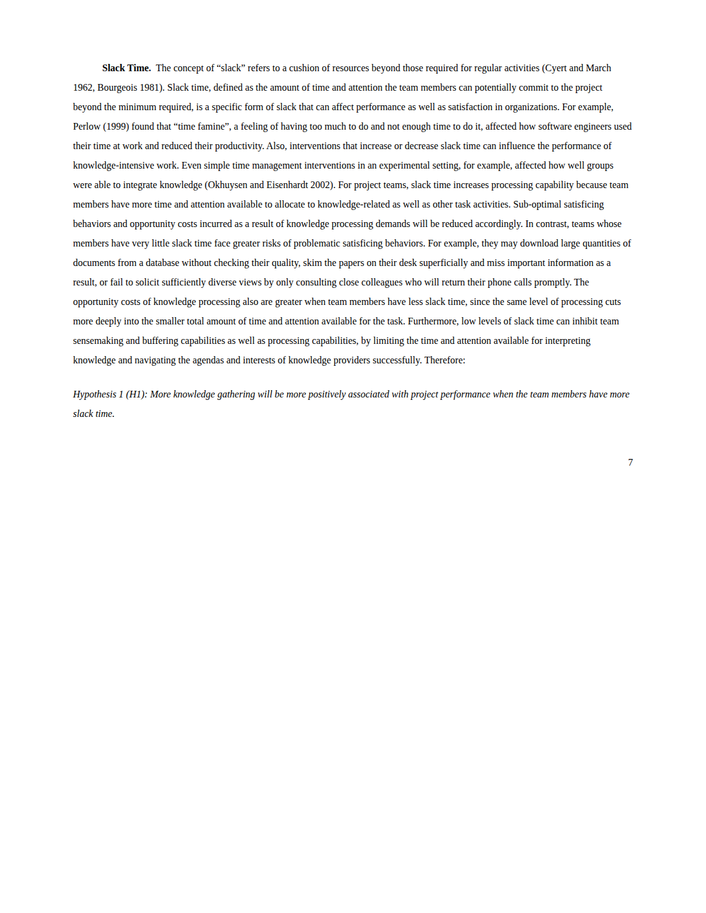Slack Time. The concept of “slack” refers to a cushion of resources beyond those required for regular activities (Cyert and March 1962, Bourgeois 1981). Slack time, defined as the amount of time and attention the team members can potentially commit to the project beyond the minimum required, is a specific form of slack that can affect performance as well as satisfaction in organizations. For example, Perlow (1999) found that “time famine”, a feeling of having too much to do and not enough time to do it, affected how software engineers used their time at work and reduced their productivity. Also, interventions that increase or decrease slack time can influence the performance of knowledge-intensive work. Even simple time management interventions in an experimental setting, for example, affected how well groups were able to integrate knowledge (Okhuysen and Eisenhardt 2002). For project teams, slack time increases processing capability because team members have more time and attention available to allocate to knowledge-related as well as other task activities. Sub-optimal satisficing behaviors and opportunity costs incurred as a result of knowledge processing demands will be reduced accordingly. In contrast, teams whose members have very little slack time face greater risks of problematic satisficing behaviors. For example, they may download large quantities of documents from a database without checking their quality, skim the papers on their desk superficially and miss important information as a result, or fail to solicit sufficiently diverse views by only consulting close colleagues who will return their phone calls promptly. The opportunity costs of knowledge processing also are greater when team members have less slack time, since the same level of processing cuts more deeply into the smaller total amount of time and attention available for the task. Furthermore, low levels of slack time can inhibit team sensemaking and buffering capabilities as well as processing capabilities, by limiting the time and attention available for interpreting knowledge and navigating the agendas and interests of knowledge providers successfully. Therefore:
Hypothesis 1 (H1): More knowledge gathering will be more positively associated with project performance when the team members have more slack time.
7